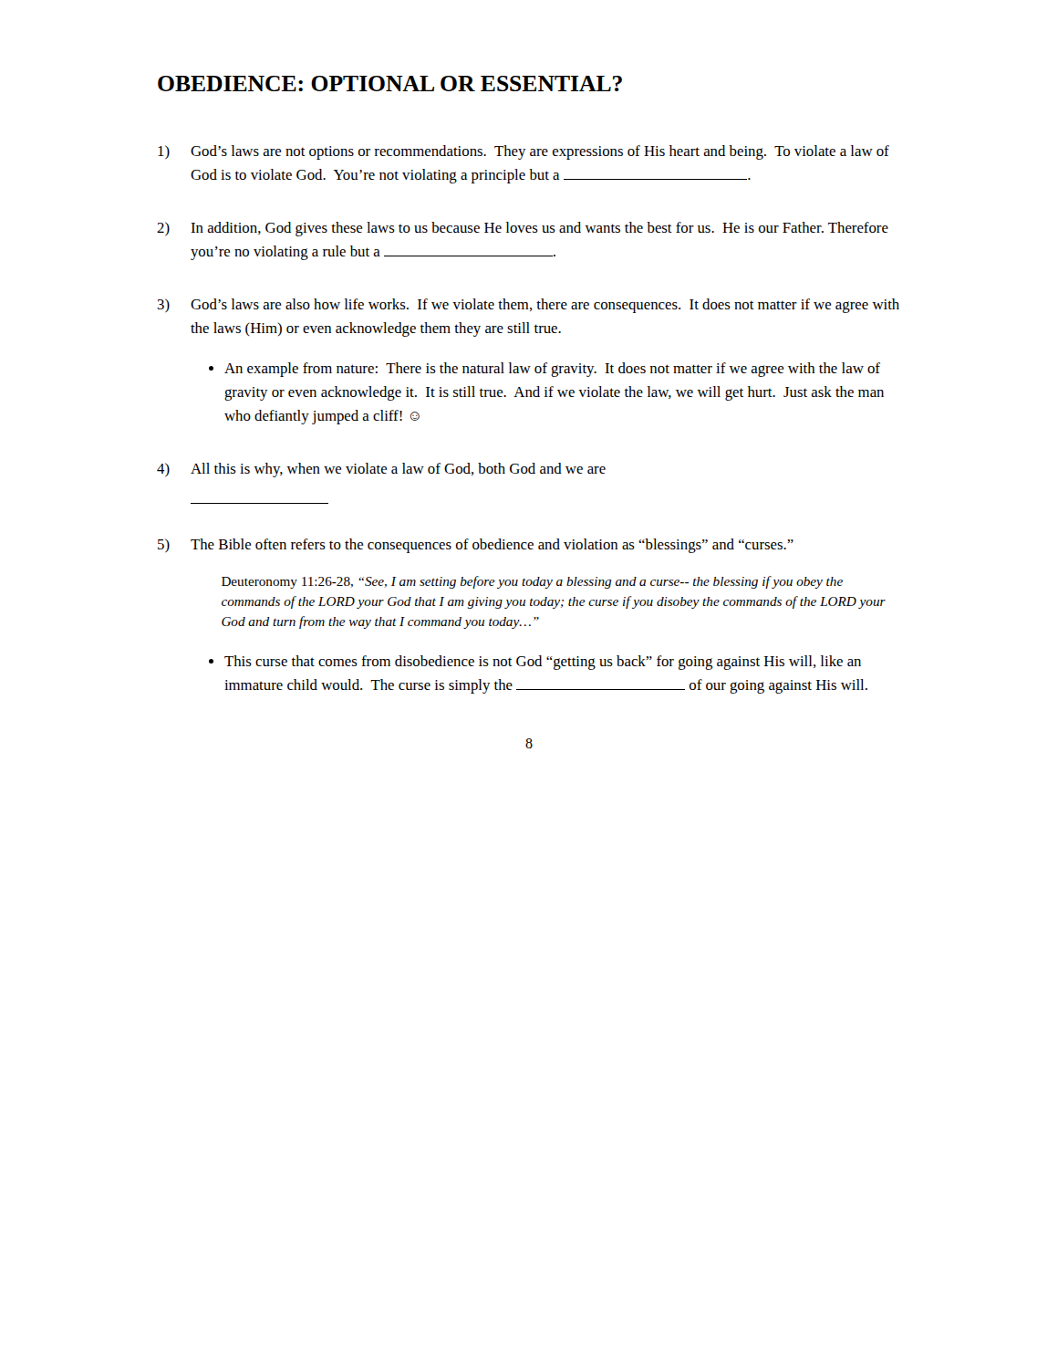OBEDIENCE: OPTIONAL OR ESSENTIAL?
God’s laws are not options or recommendations. They are expressions of His heart and being. To violate a law of God is to violate God. You’re not violating a principle but a .
In addition, God gives these laws to us because He loves us and wants the best for us. He is our Father. Therefore you’re no violating a rule but a .
God’s laws are also how life works. If we violate them, there are consequences. It does not matter if we agree with the laws (Him) or even acknowledge them they are still true.
An example from nature: There is the natural law of gravity. It does not matter if we agree with the law of gravity or even acknowledge it. It is still true. And if we violate the law, we will get hurt. Just ask the man who defiantly jumped a cliff! ☺
All this is why, when we violate a law of God, both God and we are
The Bible often refers to the consequences of obedience and violation as “blessings” and “curses.”
Deuteronomy 11:26-28, “See, I am setting before you today a blessing and a curse-- the blessing if you obey the commands of the LORD your God that I am giving you today; the curse if you disobey the commands of the LORD your God and turn from the way that I command you today…”
This curse that comes from disobedience is not God “getting us back” for going against His will, like an immature child would. The curse is simply the of our going against His will.
8